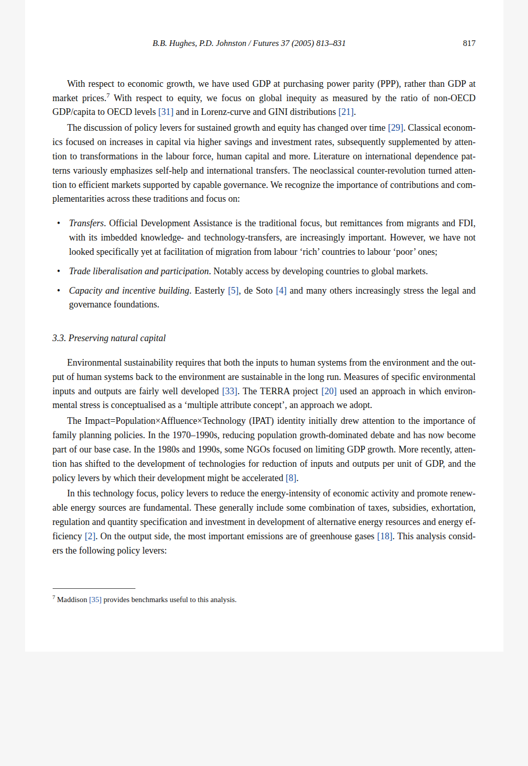B.B. Hughes, P.D. Johnston / Futures 37 (2005) 813–831 817
With respect to economic growth, we have used GDP at purchasing power parity (PPP), rather than GDP at market prices.7 With respect to equity, we focus on global inequity as measured by the ratio of non-OECD GDP/capita to OECD levels [31] and in Lorenz-curve and GINI distributions [21].
The discussion of policy levers for sustained growth and equity has changed over time [29]. Classical economics focused on increases in capital via higher savings and investment rates, subsequently supplemented by attention to transformations in the labour force, human capital and more. Literature on international dependence patterns variously emphasizes self-help and international transfers. The neoclassical counter-revolution turned attention to efficient markets supported by capable governance. We recognize the importance of contributions and complementarities across these traditions and focus on:
Transfers. Official Development Assistance is the traditional focus, but remittances from migrants and FDI, with its imbedded knowledge- and technology-transfers, are increasingly important. However, we have not looked specifically yet at facilitation of migration from labour ‘rich’ countries to labour ‘poor’ ones;
Trade liberalisation and participation. Notably access by developing countries to global markets.
Capacity and incentive building. Easterly [5], de Soto [4] and many others increasingly stress the legal and governance foundations.
3.3. Preserving natural capital
Environmental sustainability requires that both the inputs to human systems from the environment and the output of human systems back to the environment are sustainable in the long run. Measures of specific environmental inputs and outputs are fairly well developed [33]. The TERRA project [20] used an approach in which environmental stress is conceptualised as a ‘multiple attribute concept’, an approach we adopt.
The Impact=Population×Affluence×Technology (IPAT) identity initially drew attention to the importance of family planning policies. In the 1970–1990s, reducing population growth-dominated debate and has now become part of our base case. In the 1980s and 1990s, some NGOs focused on limiting GDP growth. More recently, attention has shifted to the development of technologies for reduction of inputs and outputs per unit of GDP, and the policy levers by which their development might be accelerated [8].
In this technology focus, policy levers to reduce the energy-intensity of economic activity and promote renewable energy sources are fundamental. These generally include some combination of taxes, subsidies, exhortation, regulation and quantity specification and investment in development of alternative energy resources and energy efficiency [2]. On the output side, the most important emissions are of greenhouse gases [18]. This analysis considers the following policy levers:
7 Maddison [35] provides benchmarks useful to this analysis.